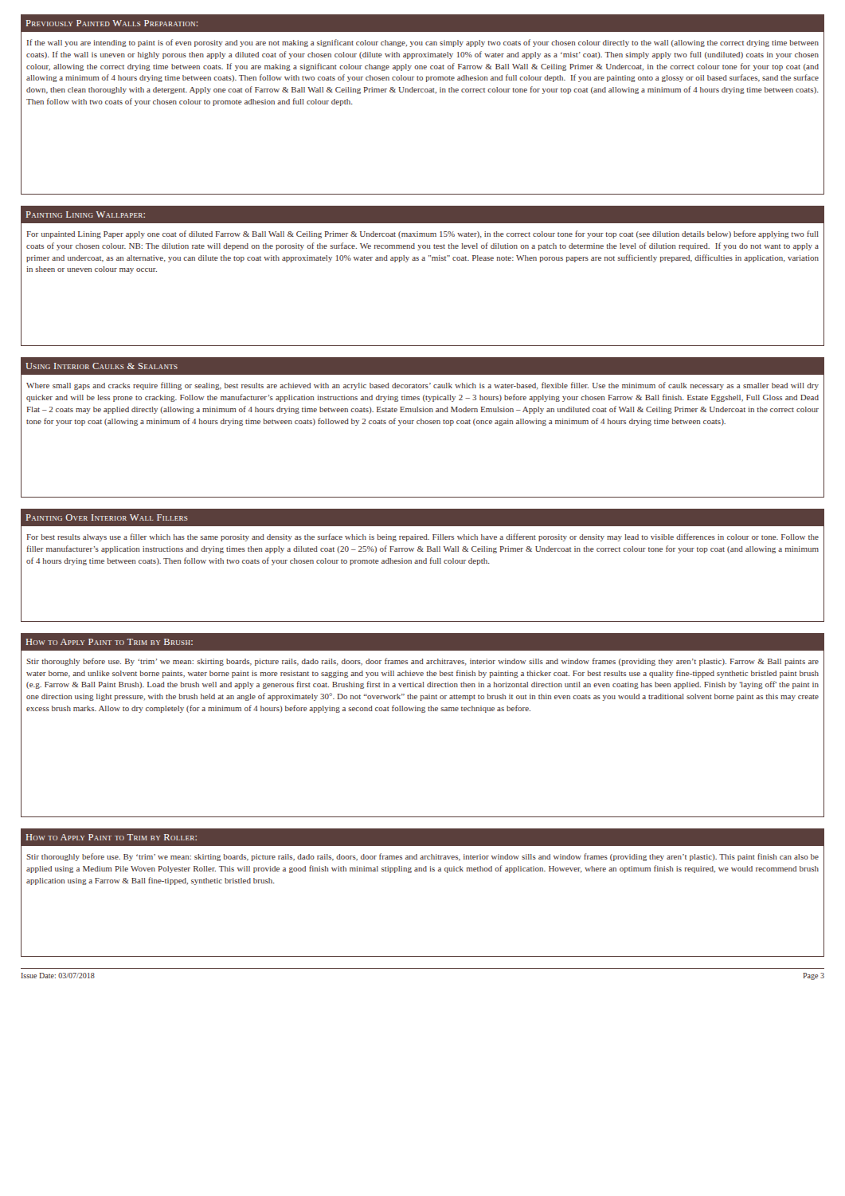Previously Painted Walls Preparation:
If the wall you are intending to paint is of even porosity and you are not making a significant colour change, you can simply apply two coats of your chosen colour directly to the wall (allowing the correct drying time between coats). If the wall is uneven or highly porous then apply a diluted coat of your chosen colour (dilute with approximately 10% of water and apply as a ‘mist’ coat). Then simply apply two full (undiluted) coats in your chosen colour, allowing the correct drying time between coats. If you are making a significant colour change apply one coat of Farrow & Ball Wall & Ceiling Primer & Undercoat, in the correct colour tone for your top coat (and allowing a minimum of 4 hours drying time between coats). Then follow with two coats of your chosen colour to promote adhesion and full colour depth. If you are painting onto a glossy or oil based surfaces, sand the surface down, then clean thoroughly with a detergent. Apply one coat of Farrow & Ball Wall & Ceiling Primer & Undercoat, in the correct colour tone for your top coat (and allowing a minimum of 4 hours drying time between coats). Then follow with two coats of your chosen colour to promote adhesion and full colour depth.
Painting Lining Wallpaper:
For unpainted Lining Paper apply one coat of diluted Farrow & Ball Wall & Ceiling Primer & Undercoat (maximum 15% water), in the correct colour tone for your top coat (see dilution details below) before applying two full coats of your chosen colour. NB: The dilution rate will depend on the porosity of the surface. We recommend you test the level of dilution on a patch to determine the level of dilution required. If you do not want to apply a primer and undercoat, as an alternative, you can dilute the top coat with approximately 10% water and apply as a "mist" coat. Please note: When porous papers are not sufficiently prepared, difficulties in application, variation in sheen or uneven colour may occur.
Using Interior Caulks & Sealants
Where small gaps and cracks require filling or sealing, best results are achieved with an acrylic based decorators’ caulk which is a water-based, flexible filler. Use the minimum of caulk necessary as a smaller bead will dry quicker and will be less prone to cracking. Follow the manufacturer’s application instructions and drying times (typically 2 – 3 hours) before applying your chosen Farrow & Ball finish. Estate Eggshell, Full Gloss and Dead Flat – 2 coats may be applied directly (allowing a minimum of 4 hours drying time between coats). Estate Emulsion and Modern Emulsion – Apply an undiluted coat of Wall & Ceiling Primer & Undercoat in the correct colour tone for your top coat (allowing a minimum of 4 hours drying time between coats) followed by 2 coats of your chosen top coat (once again allowing a minimum of 4 hours drying time between coats).
Painting Over Interior Wall Fillers
For best results always use a filler which has the same porosity and density as the surface which is being repaired. Fillers which have a different porosity or density may lead to visible differences in colour or tone. Follow the filler manufacturer’s application instructions and drying times then apply a diluted coat (20 – 25%) of Farrow & Ball Wall & Ceiling Primer & Undercoat in the correct colour tone for your top coat (and allowing a minimum of 4 hours drying time between coats). Then follow with two coats of your chosen colour to promote adhesion and full colour depth.
How to Apply Paint to Trim by Brush:
Stir thoroughly before use. By ‘trim’ we mean: skirting boards, picture rails, dado rails, doors, door frames and architraves, interior window sills and window frames (providing they aren’t plastic). Farrow & Ball paints are water borne, and unlike solvent borne paints, water borne paint is more resistant to sagging and you will achieve the best finish by painting a thicker coat. For best results use a quality fine-tipped synthetic bristled paint brush (e.g. Farrow & Ball Paint Brush). Load the brush well and apply a generous first coat. Brushing first in a vertical direction then in a horizontal direction until an even coating has been applied. Finish by 'laying off' the paint in one direction using light pressure, with the brush held at an angle of approximately 30°. Do not “overwork” the paint or attempt to brush it out in thin even coats as you would a traditional solvent borne paint as this may create excess brush marks. Allow to dry completely (for a minimum of 4 hours) before applying a second coat following the same technique as before.
How to Apply Paint to Trim by Roller:
Stir thoroughly before use. By ‘trim’ we mean: skirting boards, picture rails, dado rails, doors, door frames and architraves, interior window sills and window frames (providing they aren’t plastic). This paint finish can also be applied using a Medium Pile Woven Polyester Roller. This will provide a good finish with minimal stippling and is a quick method of application. However, where an optimum finish is required, we would recommend brush application using a Farrow & Ball fine-tipped, synthetic bristled brush.
Issue Date: 03/07/2018
Page 3